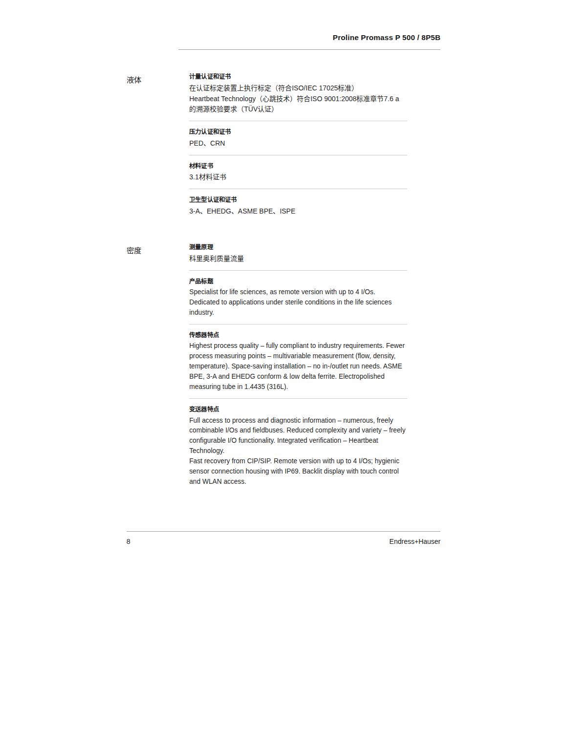Proline Promass P 500 / 8P5B
液体
计量认证和证书
在认证标定装置上执行标定（符合ISO/IEC 17025标准）
Heartbeat Technology（心跳技术）符合ISO 9001:2008标准章节7.6 a 的溯源校验要求（TÜV认证）
压力认证和证书
PED、CRN
材料证书
3.1材料证书
卫生型认证和证书
3-A、EHEDG、ASME BPE、ISPE
密度
测量原理
科里奥利质量流量
产品标题
Specialist for life sciences, as remote version with up to 4 I/Os. Dedicated to applications under sterile conditions in the life sciences industry.
传感器特点
Highest process quality – fully compliant to industry requirements. Fewer process measuring points – multivariable measurement (flow, density, temperature). Space‐saving installation – no in-/outlet run needs. ASME BPE, 3‐A and EHEDG conform & low delta ferrite. Electropolished measuring tube in 1.4435 (316L).
变送器特点
Full access to process and diagnostic information – numerous, freely combinable I/Os and fieldbuses. Reduced complexity and variety – freely configurable I/O functionality. Integrated verification – Heartbeat Technology.
Fast recovery from CIP/SIP. Remote version with up to 4 I/Os; hygienic sensor connection housing with IP69. Backlit display with touch control and WLAN access.
8
Endress+Hauser